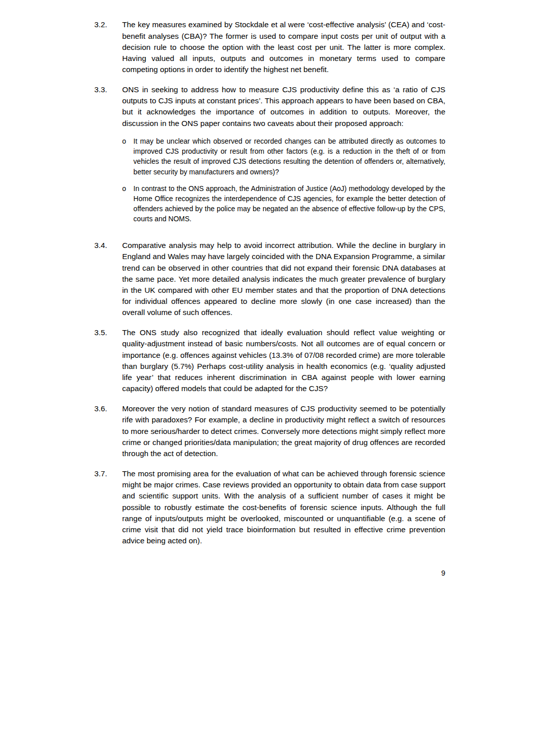3.2.
The key measures examined by Stockdale et al were ‘cost-effective analysis’ (CEA) and ‘cost-benefit analyses (CBA)? The former is used to compare input costs per unit of output with a decision rule to choose the option with the least cost per unit. The latter is more complex. Having valued all inputs, outputs and outcomes in monetary terms used to compare competing options in order to identify the highest net benefit.
3.3.
ONS in seeking to address how to measure CJS productivity define this as ‘a ratio of CJS outputs to CJS inputs at constant prices’. This approach appears to have been based on CBA, but it acknowledges the importance of outcomes in addition to outputs. Moreover, the discussion in the ONS paper contains two caveats about their proposed approach:
oIt may be unclear which observed or recorded changes can be attributed directly as outcomes to improved CJS productivity or result from other factors (e.g. is a reduction in the theft of or from vehicles the result of improved CJS detections resulting the detention of offenders or, alternatively, better security by manufacturers and owners)?
oIn contrast to the ONS approach, the Administration of Justice (AoJ) methodology developed by the Home Office recognizes the interdependence of CJS agencies, for example the better detection of offenders achieved by the police may be negated an the absence of effective follow-up by the CPS, courts and NOMS.
3.4.
Comparative analysis may help to avoid incorrect attribution. While the decline in burglary in England and Wales may have largely coincided with the DNA Expansion Programme, a similar trend can be observed in other countries that did not expand their forensic DNA databases at the same pace. Yet more detailed analysis indicates the much greater prevalence of burglary in the UK compared with other EU member states and that the proportion of DNA detections for individual offences appeared to decline more slowly (in one case increased) than the overall volume of such offences.
3.5.
The ONS study also recognized that ideally evaluation should reflect value weighting or quality-adjustment instead of basic numbers/costs. Not all outcomes are of equal concern or importance (e.g. offences against vehicles (13.3% of 07/08 recorded crime) are more tolerable than burglary (5.7%) Perhaps cost-utility analysis in health economics (e.g. ‘quality adjusted life year’ that reduces inherent discrimination in CBA against people with lower earning capacity) offered models that could be adapted for the CJS?
3.6.
Moreover the very notion of standard measures of CJS productivity seemed to be potentially rife with paradoxes? For example, a decline in productivity might reflect a switch of resources to more serious/harder to detect crimes. Conversely more detections might simply reflect more crime or changed priorities/data manipulation; the great majority of drug offences are recorded through the act of detection.
3.7.
The most promising area for the evaluation of what can be achieved through forensic science might be major crimes. Case reviews provided an opportunity to obtain data from case support and scientific support units. With the analysis of a sufficient number of cases it might be possible to robustly estimate the cost-benefits of forensic science inputs. Although the full range of inputs/outputs might be overlooked, miscounted or unquantifiable (e.g. a scene of crime visit that did not yield trace bioinformation but resulted in effective crime prevention advice being acted on).
9